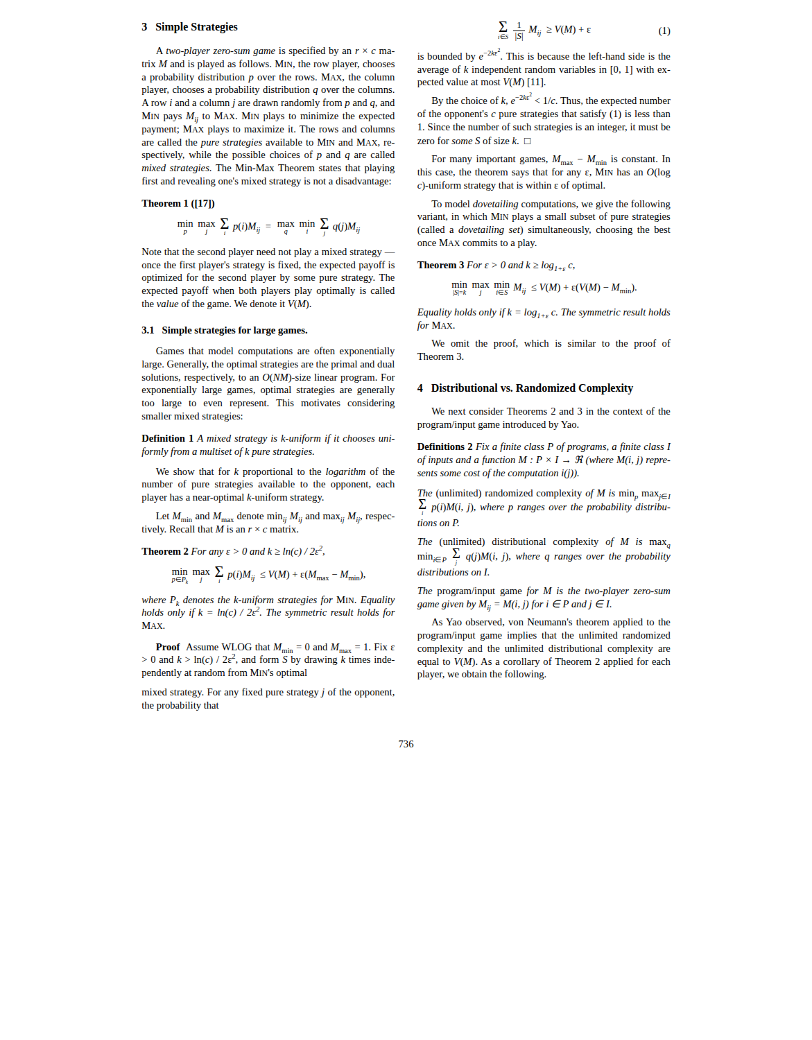3 Simple Strategies
A two-player zero-sum game is specified by an r × c matrix M and is played as follows. MIN, the row player, chooses a probability distribution p over the rows. MAX, the column player, chooses a probability distribution q over the columns. A row i and a column j are drawn randomly from p and q, and MIN pays Mij to MAX. MIN plays to minimize the expected payment; MAX plays to maximize it. The rows and columns are called the pure strategies available to MIN and MAX, respectively, while the possible choices of p and q are called mixed strategies. The Min-Max Theorem states that playing first and revealing one's mixed strategy is not a disadvantage:
Theorem 1 ([17])
min p max j Σi p(i)Mij = max q min i Σj q(j)Mij
Note that the second player need not play a mixed strategy — once the first player's strategy is fixed, the expected payoff is optimized for the second player by some pure strategy. The expected payoff when both players play optimally is called the value of the game. We denote it V(M).
3.1 Simple strategies for large games.
Games that model computations are often exponentially large. Generally, the optimal strategies are the primal and dual solutions, respectively, to an O(NM)-size linear program. For exponentially large games, optimal strategies are generally too large to even represent. This motivates considering smaller mixed strategies:
Definition 1 A mixed strategy is k-uniform if it chooses uniformly from a multiset of k pure strategies.
We show that for k proportional to the logarithm of the number of pure strategies available to the opponent, each player has a near-optimal k-uniform strategy.
Let Mmin and Mmax denote minij Mij and maxij Mij, respectively. Recall that M is an r × c matrix.
Theorem 2 For any ε > 0 and k ≥ ln(c) / 2ε2,
min p∈Pk max j Σi p(i)Mij ≤ V(M) + ε(Mmax − Mmin),
where Pk denotes the k-uniform strategies for MIN. Equality holds only if k = ln(c) / 2ε2. The symmetric result holds for MAX.
Proof Assume WLOG that Mmin = 0 and Mmax = 1. Fix ε > 0 and k > ln(c) / 2ε2, and form S by drawing k times independently at random from MIN's optimal
mixed strategy. For any fixed pure strategy j of the opponent, the probability that
Σi∈S 1|S| Mij ≥ V(M) + ε (1)
is bounded by e−2kε2. This is because the left-hand side is the average of k independent random variables in [0, 1] with expected value at most V(M) [11].
By the choice of k, e−2kε2 < 1/c. Thus, the expected number of the opponent's c pure strategies that satisfy (1) is less than 1. Since the number of such strategies is an integer, it must be zero for some S of size k. □
For many important games, Mmax − Mmin is constant. In this case, the theorem says that for any ε, MIN has an O(log c)-uniform strategy that is within ε of optimal.
To model dovetailing computations, we give the following variant, in which MIN plays a small subset of pure strategies (called a dovetailing set) simultaneously, choosing the best once MAX commits to a play.
Theorem 3 For ε > 0 and k ≥ log1+ε c,
min|S|=k max j min i∈S Mij ≤ V(M) + ε(V(M) − Mmin).
Equality holds only if k = log1+ε c. The symmetric result holds for MAX.
We omit the proof, which is similar to the proof of Theorem 3.
4 Distributional vs. Randomized Complexity
We next consider Theorems 2 and 3 in the context of the program/input game introduced by Yao.
Definitions 2 Fix a finite class P of programs, a finite class I of inputs and a function M : P × I → ℜ (where M(i, j) represents some cost of the computation i(j)).
The (unlimited) randomized complexity of M is minp maxj∈I Σi p(i)M(i, j), where p ranges over the probability distributions on P.
The (unlimited) distributional complexity of M is maxq mini∈P Σj q(j)M(i, j), where q ranges over the probability distributions on I.
The program/input game for M is the two-player zero-sum game given by Mij = M(i, j) for i ∈ P and j ∈ I.
As Yao observed, von Neumann's theorem applied to the program/input game implies that the unlimited randomized complexity and the unlimited distributional complexity are equal to V(M). As a corollary of Theorem 2 applied for each player, we obtain the following.
736